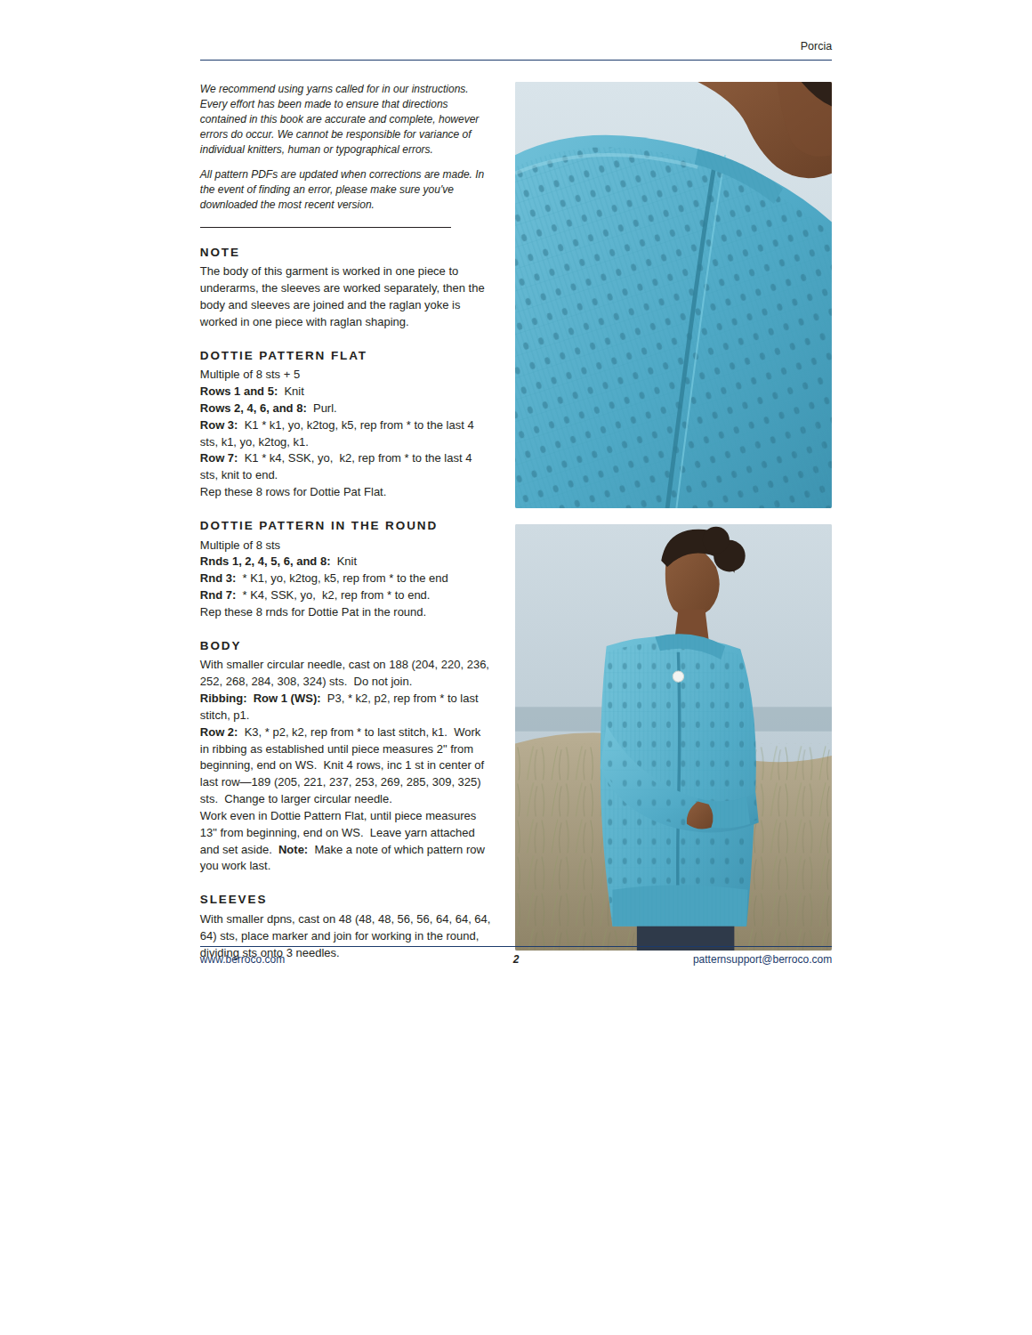Porcia
We recommend using yarns called for in our instructions. Every effort has been made to ensure that directions contained in this book are accurate and complete, however errors do occur. We cannot be responsible for variance of individual knitters, human or typographical errors.
All pattern PDFs are updated when corrections are made. In the event of finding an error, please make sure you've downloaded the most recent version.
Note
The body of this garment is worked in one piece to underarms, the sleeves are worked separately, then the body and sleeves are joined and the raglan yoke is worked in one piece with raglan shaping.
Dottie Pattern Flat
Multiple of 8 sts + 5
Rows 1 and 5: Knit
Rows 2, 4, 6, and 8: Purl.
Row 3: K1 * k1, yo, k2tog, k5, rep from * to the last 4 sts, k1, yo, k2tog, k1.
Row 7: K1 * k4, SSK, yo, k2, rep from * to the last 4 sts, knit to end.
Rep these 8 rows for Dottie Pat Flat.
Dottie Pattern in the Round
Multiple of 8 sts
Rnds 1, 2, 4, 5, 6, and 8: Knit
Rnd 3: * K1, yo, k2tog, k5, rep from * to the end
Rnd 7: * K4, SSK, yo, k2, rep from * to end.
Rep these 8 rnds for Dottie Pat in the round.
Body
With smaller circular needle, cast on 188 (204, 220, 236, 252, 268, 284, 308, 324) sts. Do not join.
Ribbing: Row 1 (WS): P3, * k2, p2, rep from * to last stitch, p1.
Row 2: K3, * p2, k2, rep from * to last stitch, k1. Work in ribbing as established until piece measures 2" from beginning, end on WS. Knit 4 rows, inc 1 st in center of last row—189 (205, 221, 237, 253, 269, 285, 309, 325) sts. Change to larger circular needle.
Work even in Dottie Pattern Flat, until piece measures 13" from beginning, end on WS. Leave yarn attached and set aside. Note: Make a note of which pattern row you work last.
Sleeves
With smaller dpns, cast on 48 (48, 48, 56, 56, 64, 64, 64, 64) sts, place marker and join for working in the round, dividing sts onto 3 needles.
www.berroco.com
2
patternsupport@berroco.com